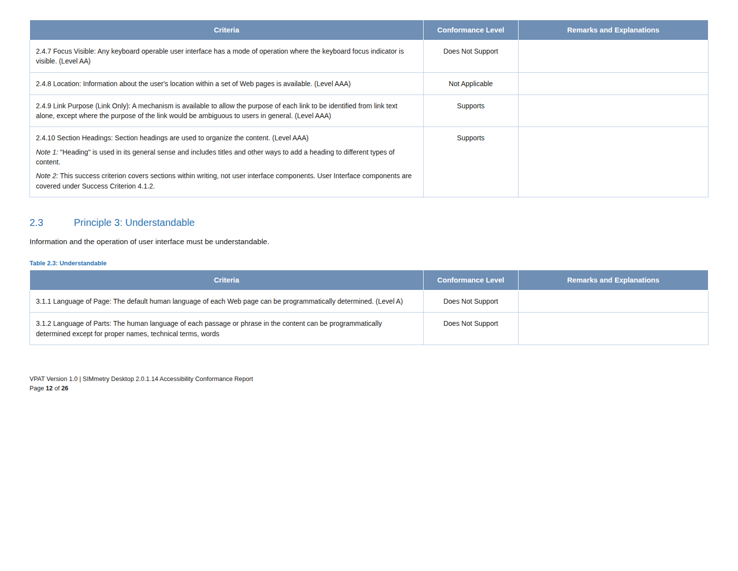| Criteria | Conformance Level | Remarks and Explanations |
| --- | --- | --- |
| 2.4.7 Focus Visible: Any keyboard operable user interface has a mode of operation where the keyboard focus indicator is visible. (Level AA) | Does Not Support | |
| 2.4.8 Location: Information about the user's location within a set of Web pages is available. (Level AAA) | Not Applicable | |
| 2.4.9 Link Purpose (Link Only): A mechanism is available to allow the purpose of each link to be identified from link text alone, except where the purpose of the link would be ambiguous to users in general. (Level AAA) | Supports | |
| 2.4.10 Section Headings: Section headings are used to organize the content. (Level AAA) Note 1: "Heading" is used in its general sense and includes titles and other ways to add a heading to different types of content. Note 2: This success criterion covers sections within writing, not user interface components. User Interface components are covered under Success Criterion 4.1.2. | Supports | |
2.3 Principle 3: Understandable
Information and the operation of user interface must be understandable.
Table 2.3: Understandable
| Criteria | Conformance Level | Remarks and Explanations |
| --- | --- | --- |
| 3.1.1 Language of Page: The default human language of each Web page can be programmatically determined. (Level A) | Does Not Support | |
| 3.1.2 Language of Parts: The human language of each passage or phrase in the content can be programmatically determined except for proper names, technical terms, words | Does Not Support | |
VPAT Version 1.0 | SIMmetry Desktop 2.0.1.14 Accessibility Conformance Report
Page 12 of 26